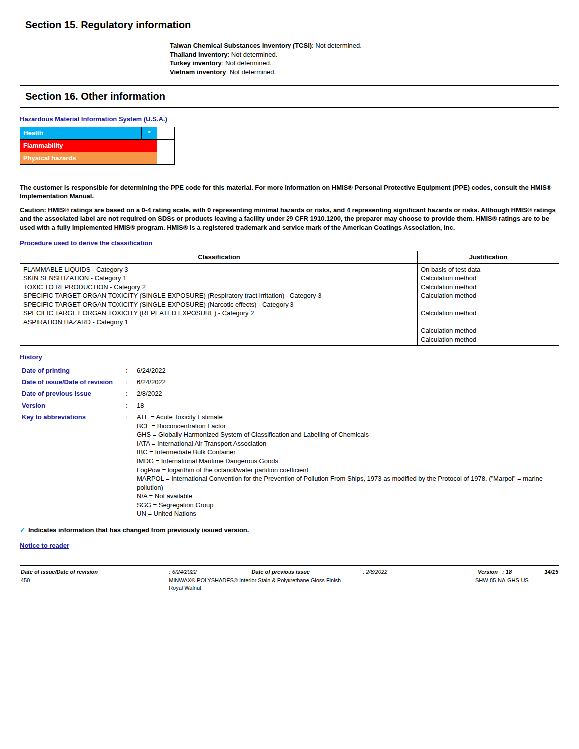Section 15. Regulatory information
Taiwan Chemical Substances Inventory (TCSI): Not determined.
Thailand inventory: Not determined.
Turkey inventory: Not determined.
Vietnam inventory: Not determined.
Section 16. Other information
Hazardous Material Information System (U.S.A.)
| Health | * | 3 |
| Flammability | 2 |
| Physical hazards | 0 |
The customer is responsible for determining the PPE code for this material. For more information on HMIS® Personal Protective Equipment (PPE) codes, consult the HMIS® Implementation Manual.
Caution: HMIS® ratings are based on a 0-4 rating scale, with 0 representing minimal hazards or risks, and 4 representing significant hazards or risks. Although HMIS® ratings and the associated label are not required on SDSs or products leaving a facility under 29 CFR 1910.1200, the preparer may choose to provide them. HMIS® ratings are to be used with a fully implemented HMIS® program. HMIS® is a registered trademark and service mark of the American Coatings Association, Inc.
Procedure used to derive the classification
| Classification | Justification |
| --- | --- |
| FLAMMABLE LIQUIDS - Category 3 SKIN SENSITIZATION - Category 1 TOXIC TO REPRODUCTION - Category 2 SPECIFIC TARGET ORGAN TOXICITY (SINGLE EXPOSURE) (Respiratory tract irritation) - Category 3 SPECIFIC TARGET ORGAN TOXICITY (SINGLE EXPOSURE) (Narcotic effects) - Category 3 SPECIFIC TARGET ORGAN TOXICITY (REPEATED EXPOSURE) - Category 2 ASPIRATION HAZARD - Category 1 | On basis of test data Calculation method Calculation method Calculation method Calculation method Calculation method Calculation method |
History
| Date of printing | : | 6/24/2022 |
| Date of issue/Date of revision | : | 6/24/2022 |
| Date of previous issue | : | 2/8/2022 |
| Version | : | 18 |
| Key to abbreviations | : | ATE = Acute Toxicity Estimate BCF = Bioconcentration Factor GHS = Globally Harmonized System of Classification and Labelling of Chemicals IATA = International Air Transport Association IBC = Intermediate Bulk Container IMDG = International Maritime Dangerous Goods LogPow = logarithm of the octanol/water partition coefficient MARPOL = International Convention for the Prevention of Pollution From Ships, 1973 as modified by the Protocol of 1978. ("Marpol" = marine pollution) N/A = Not available SGG = Segregation Group UN = United Nations |
Indicates information that has changed from previously issued version.
Notice to reader
| Date of issue/Date of revision | : 6/24/2022 | Date of previous issue | : 2/8/2022 | Version : 18 | 14/15 |
| 450 | MINWAX® POLYSHADES® Interior Stain & Polyurethane Gloss Finish Royal Walnut | SHW-85-NA-GHS-US |